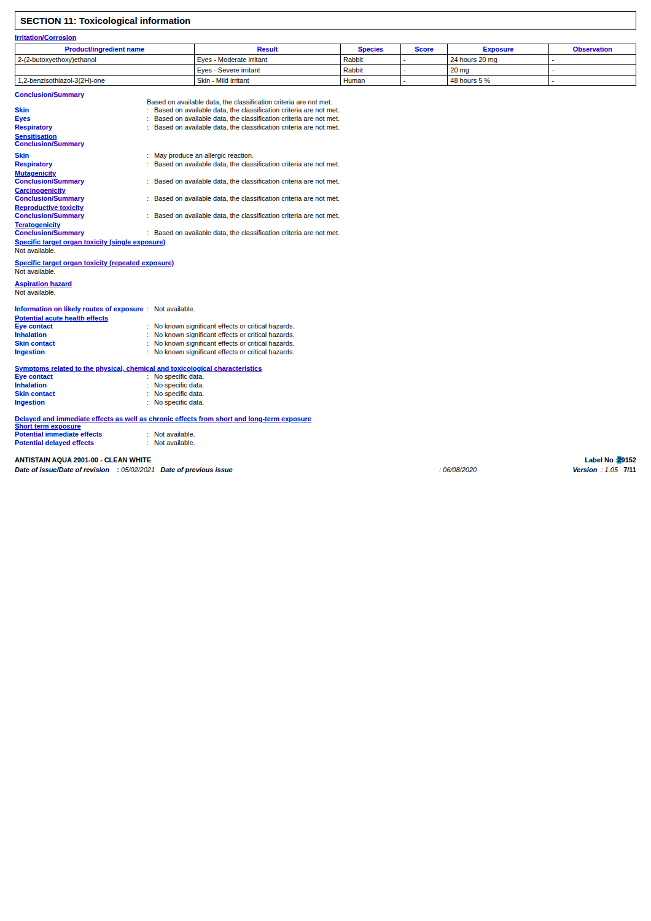SECTION 11: Toxicological information
Irritation/Corrosion
| Product/ingredient name | Result | Species | Score | Exposure | Observation |
| --- | --- | --- | --- | --- | --- |
| 2-(2-butoxyethoxy)ethanol | Eyes - Moderate irritant | Rabbit | - | 24 hours 20 mg | - |
| | Eyes - Severe irritant | Rabbit | - | 20 mg | - |
| 1,2-benzisothiazol-3(2H)-one | Skin - Mild irritant | Human | - | 48 hours 5 % | - |
Conclusion/Summary
Based on available data, the classification criteria are not met.
| Skin | : | Based on available data, the classification criteria are not met. |
| Eyes | : | Based on available data, the classification criteria are not met. |
| Respiratory | : | Based on available data, the classification criteria are not met. |
Sensitisation
Conclusion/Summary
| Skin | : | May produce an allergic reaction. |
| Respiratory | : | Based on available data, the classification criteria are not met. |
Mutagenicity
| Conclusion/Summary | : | Based on available data, the classification criteria are not met. |
Carcinogenicity
| Conclusion/Summary | : | Based on available data, the classification criteria are not met. |
Reproductive toxicity
| Conclusion/Summary | : | Based on available data, the classification criteria are not met. |
Teratogenicity
| Conclusion/Summary | : | Based on available data, the classification criteria are not met. |
Specific target organ toxicity (single exposure)
Not available.
Specific target organ toxicity (repeated exposure)
Not available.
Aspiration hazard
Not available.
| Information on likely routes of exposure | : | Not available. |
Potential acute health effects
| Eye contact | : | No known significant effects or critical hazards. |
| Inhalation | : | No known significant effects or critical hazards. |
| Skin contact | : | No known significant effects or critical hazards. |
| Ingestion | : | No known significant effects or critical hazards. |
Symptoms related to the physical, chemical and toxicological characteristics
| Eye contact | : | No specific data. |
| Inhalation | : | No specific data. |
| Skin contact | : | No specific data. |
| Ingestion | : | No specific data. |
Delayed and immediate effects as well as chronic effects from short and long-term exposure
Short term exposure
| Potential immediate effects | : | Not available. |
| Potential delayed effects | : | Not available. |
| ANTISTAIN AQUA 2901-00 - CLEAN WHITE | Label No : 2 9152 |
| Date of issue/Date of revision : 05/02/2021 Date of previous issue | : 06/08/2020 | Version : 1.05 7/11 |